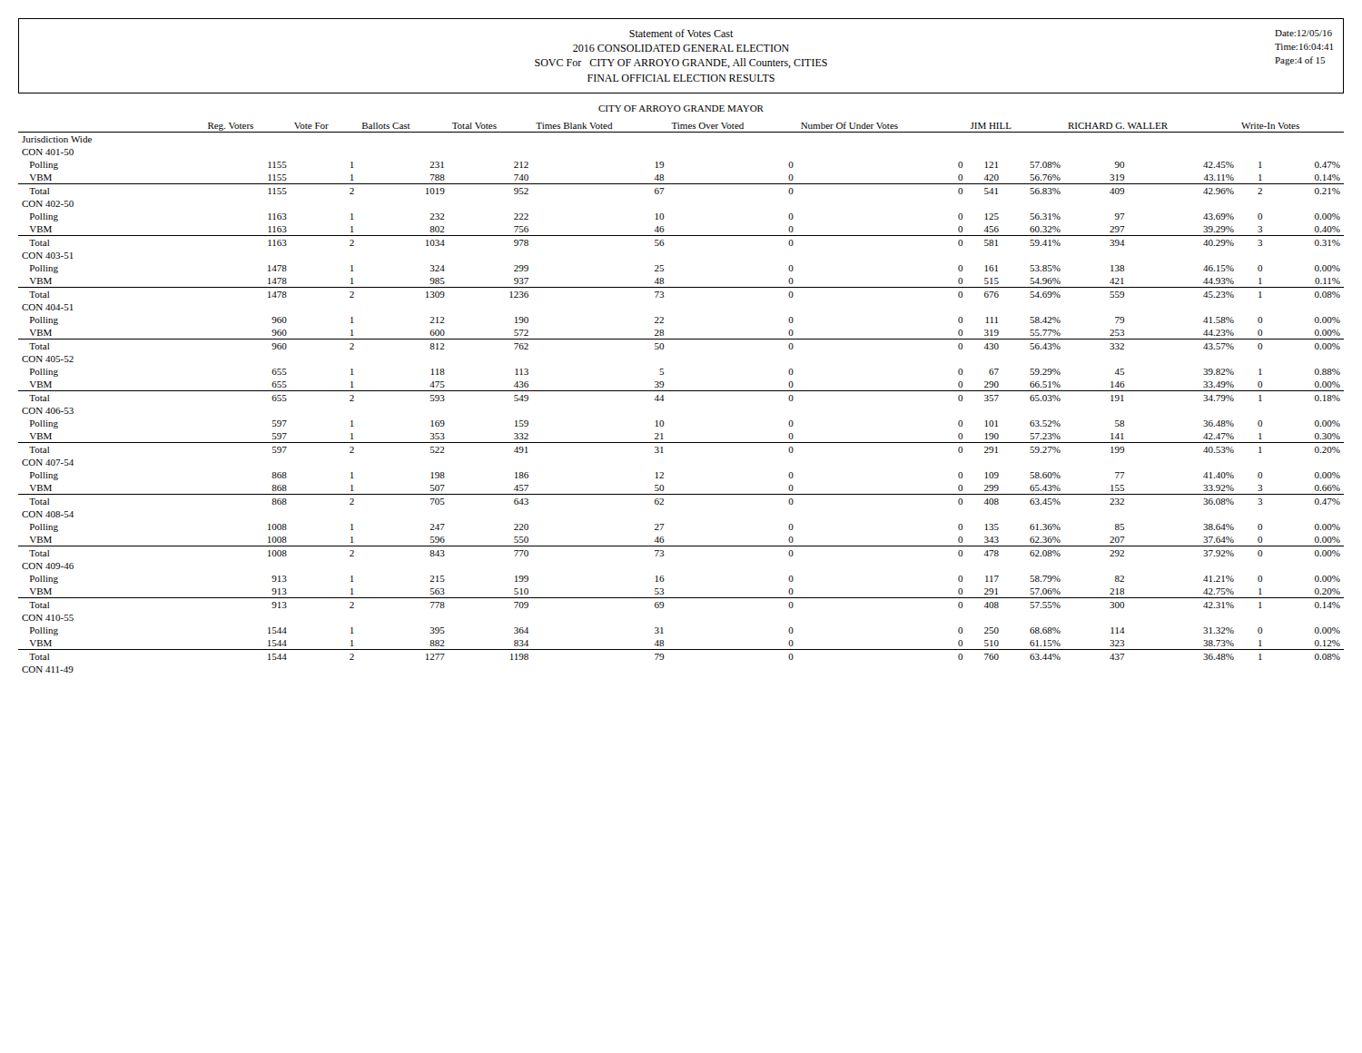Statement of Votes Cast
2016 CONSOLIDATED GENERAL ELECTION
SOVC For CITY OF ARROYO GRANDE, All Counters, CITIES
FINAL OFFICIAL ELECTION RESULTS
Date:12/05/16
Time:16:04:41
Page:4 of 15
CITY OF ARROYO GRANDE MAYOR
| | Reg. Voters | Vote For | Ballots Cast | Total Votes | Times Blank Voted | Times Over Voted | Number Of Under Votes | JIM HILL | RICHARD G. WALLER | Write-In Votes |
| --- | --- | --- | --- | --- | --- | --- | --- | --- | --- | --- |
| Jurisdiction Wide |
| CON 401-50 |
| Polling | 1155 | 1 | 231 | 212 | 19 | 0 | 0 | 121 | 57.08% | 90 | 42.45% | 1 | 0.47% |
| VBM | 1155 | 1 | 788 | 740 | 48 | 0 | 0 | 420 | 56.76% | 319 | 43.11% | 1 | 0.14% |
| Total | 1155 | 2 | 1019 | 952 | 67 | 0 | 0 | 541 | 56.83% | 409 | 42.96% | 2 | 0.21% |
| CON 402-50 |
| Polling | 1163 | 1 | 232 | 222 | 10 | 0 | 0 | 125 | 56.31% | 97 | 43.69% | 0 | 0.00% |
| VBM | 1163 | 1 | 802 | 756 | 46 | 0 | 0 | 456 | 60.32% | 297 | 39.29% | 3 | 0.40% |
| Total | 1163 | 2 | 1034 | 978 | 56 | 0 | 0 | 581 | 59.41% | 394 | 40.29% | 3 | 0.31% |
| CON 403-51 |
| Polling | 1478 | 1 | 324 | 299 | 25 | 0 | 0 | 161 | 53.85% | 138 | 46.15% | 0 | 0.00% |
| VBM | 1478 | 1 | 985 | 937 | 48 | 0 | 0 | 515 | 54.96% | 421 | 44.93% | 1 | 0.11% |
| Total | 1478 | 2 | 1309 | 1236 | 73 | 0 | 0 | 676 | 54.69% | 559 | 45.23% | 1 | 0.08% |
| CON 404-51 |
| Polling | 960 | 1 | 212 | 190 | 22 | 0 | 0 | 111 | 58.42% | 79 | 41.58% | 0 | 0.00% |
| VBM | 960 | 1 | 600 | 572 | 28 | 0 | 0 | 319 | 55.77% | 253 | 44.23% | 0 | 0.00% |
| Total | 960 | 2 | 812 | 762 | 50 | 0 | 0 | 430 | 56.43% | 332 | 43.57% | 0 | 0.00% |
| CON 405-52 |
| Polling | 655 | 1 | 118 | 113 | 5 | 0 | 0 | 67 | 59.29% | 45 | 39.82% | 1 | 0.88% |
| VBM | 655 | 1 | 475 | 436 | 39 | 0 | 0 | 290 | 66.51% | 146 | 33.49% | 0 | 0.00% |
| Total | 655 | 2 | 593 | 549 | 44 | 0 | 0 | 357 | 65.03% | 191 | 34.79% | 1 | 0.18% |
| CON 406-53 |
| Polling | 597 | 1 | 169 | 159 | 10 | 0 | 0 | 101 | 63.52% | 58 | 36.48% | 0 | 0.00% |
| VBM | 597 | 1 | 353 | 332 | 21 | 0 | 0 | 190 | 57.23% | 141 | 42.47% | 1 | 0.30% |
| Total | 597 | 2 | 522 | 491 | 31 | 0 | 0 | 291 | 59.27% | 199 | 40.53% | 1 | 0.20% |
| CON 407-54 |
| Polling | 868 | 1 | 198 | 186 | 12 | 0 | 0 | 109 | 58.60% | 77 | 41.40% | 0 | 0.00% |
| VBM | 868 | 1 | 507 | 457 | 50 | 0 | 0 | 299 | 65.43% | 155 | 33.92% | 3 | 0.66% |
| Total | 868 | 2 | 705 | 643 | 62 | 0 | 0 | 408 | 63.45% | 232 | 36.08% | 3 | 0.47% |
| CON 408-54 |
| Polling | 1008 | 1 | 247 | 220 | 27 | 0 | 0 | 135 | 61.36% | 85 | 38.64% | 0 | 0.00% |
| VBM | 1008 | 1 | 596 | 550 | 46 | 0 | 0 | 343 | 62.36% | 207 | 37.64% | 0 | 0.00% |
| Total | 1008 | 2 | 843 | 770 | 73 | 0 | 0 | 478 | 62.08% | 292 | 37.92% | 0 | 0.00% |
| CON 409-46 |
| Polling | 913 | 1 | 215 | 199 | 16 | 0 | 0 | 117 | 58.79% | 82 | 41.21% | 0 | 0.00% |
| VBM | 913 | 1 | 563 | 510 | 53 | 0 | 0 | 291 | 57.06% | 218 | 42.75% | 1 | 0.20% |
| Total | 913 | 2 | 778 | 709 | 69 | 0 | 0 | 408 | 57.55% | 300 | 42.31% | 1 | 0.14% |
| CON 410-55 |
| Polling | 1544 | 1 | 395 | 364 | 31 | 0 | 0 | 250 | 68.68% | 114 | 31.32% | 0 | 0.00% |
| VBM | 1544 | 1 | 882 | 834 | 48 | 0 | 0 | 510 | 61.15% | 323 | 38.73% | 1 | 0.12% |
| Total | 1544 | 2 | 1277 | 1198 | 79 | 0 | 0 | 760 | 63.44% | 437 | 36.48% | 1 | 0.08% |
| CON 411-49 |